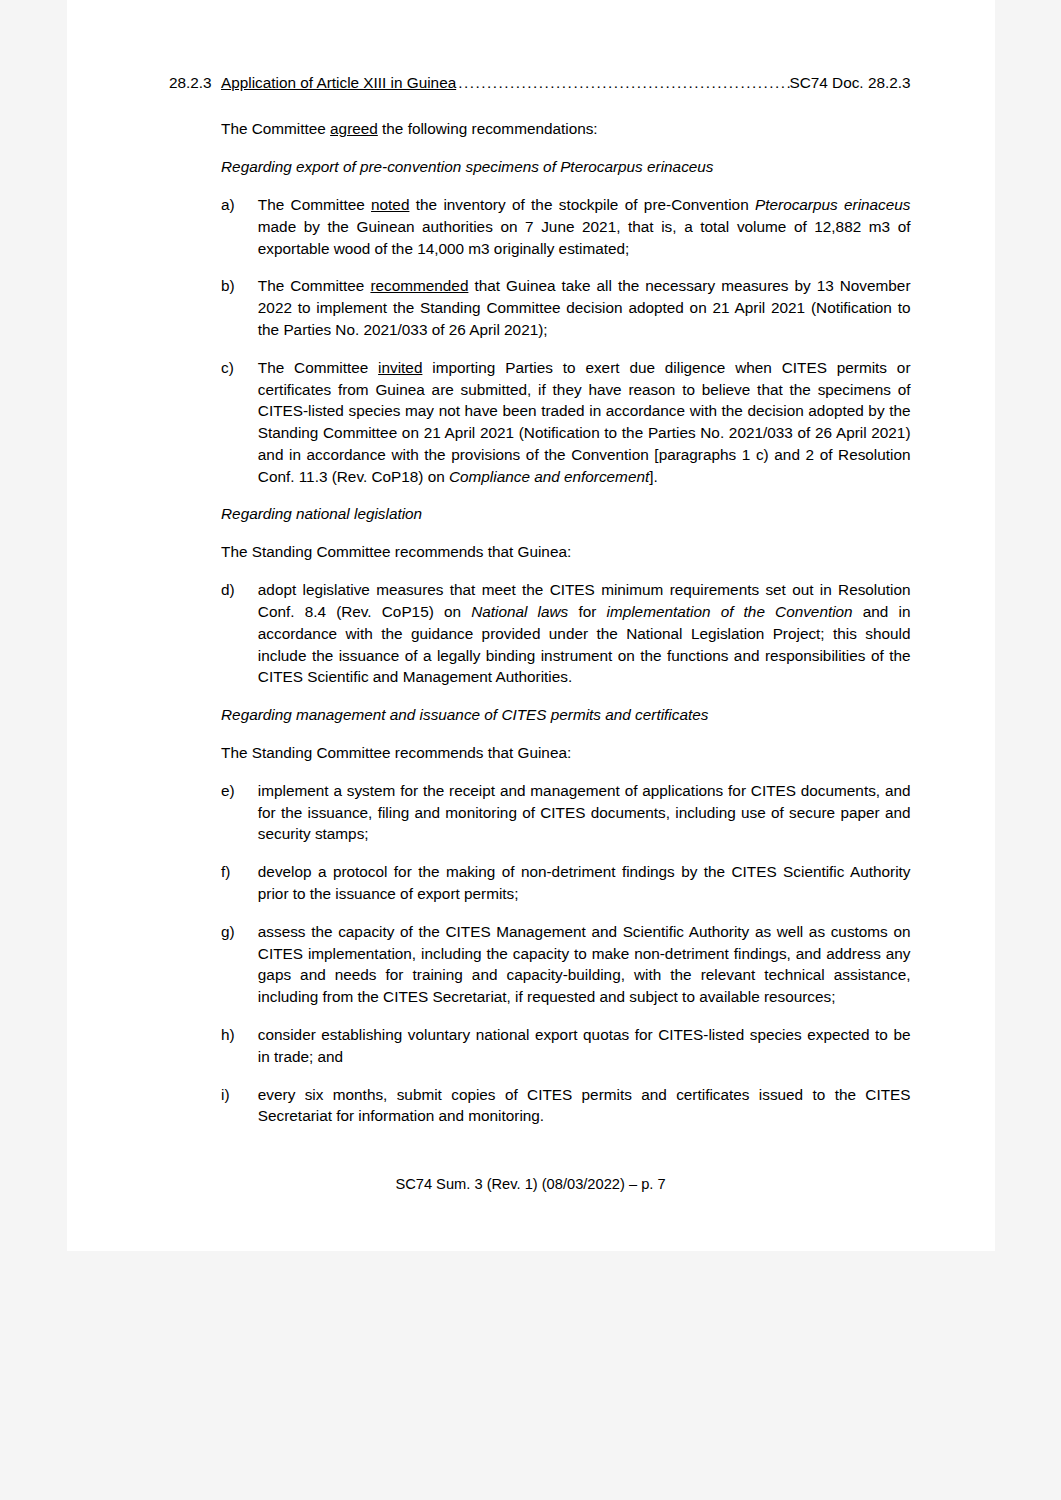28.2.3 Application of Article XIII in Guinea .......................................................... SC74 Doc. 28.2.3
The Committee agreed the following recommendations:
Regarding export of pre-convention specimens of Pterocarpus erinaceus
The Committee noted the inventory of the stockpile of pre-Convention Pterocarpus erinaceus made by the Guinean authorities on 7 June 2021, that is, a total volume of 12,882 m3 of exportable wood of the 14,000 m3 originally estimated;
The Committee recommended that Guinea take all the necessary measures by 13 November 2022 to implement the Standing Committee decision adopted on 21 April 2021 (Notification to the Parties No. 2021/033 of 26 April 2021);
The Committee invited importing Parties to exert due diligence when CITES permits or certificates from Guinea are submitted, if they have reason to believe that the specimens of CITES-listed species may not have been traded in accordance with the decision adopted by the Standing Committee on 21 April 2021 (Notification to the Parties No. 2021/033 of 26 April 2021) and in accordance with the provisions of the Convention [paragraphs 1 c) and 2 of Resolution Conf. 11.3 (Rev. CoP18) on Compliance and enforcement].
Regarding national legislation
The Standing Committee recommends that Guinea:
adopt legislative measures that meet the CITES minimum requirements set out in Resolution Conf. 8.4 (Rev. CoP15) on National laws for implementation of the Convention and in accordance with the guidance provided under the National Legislation Project; this should include the issuance of a legally binding instrument on the functions and responsibilities of the CITES Scientific and Management Authorities.
Regarding management and issuance of CITES permits and certificates
The Standing Committee recommends that Guinea:
implement a system for the receipt and management of applications for CITES documents, and for the issuance, filing and monitoring of CITES documents, including use of secure paper and security stamps;
develop a protocol for the making of non-detriment findings by the CITES Scientific Authority prior to the issuance of export permits;
assess the capacity of the CITES Management and Scientific Authority as well as customs on CITES implementation, including the capacity to make non-detriment findings, and address any gaps and needs for training and capacity-building, with the relevant technical assistance, including from the CITES Secretariat, if requested and subject to available resources;
consider establishing voluntary national export quotas for CITES-listed species expected to be in trade; and
every six months, submit copies of CITES permits and certificates issued to the CITES Secretariat for information and monitoring.
SC74 Sum. 3 (Rev. 1) (08/03/2022) – p. 7